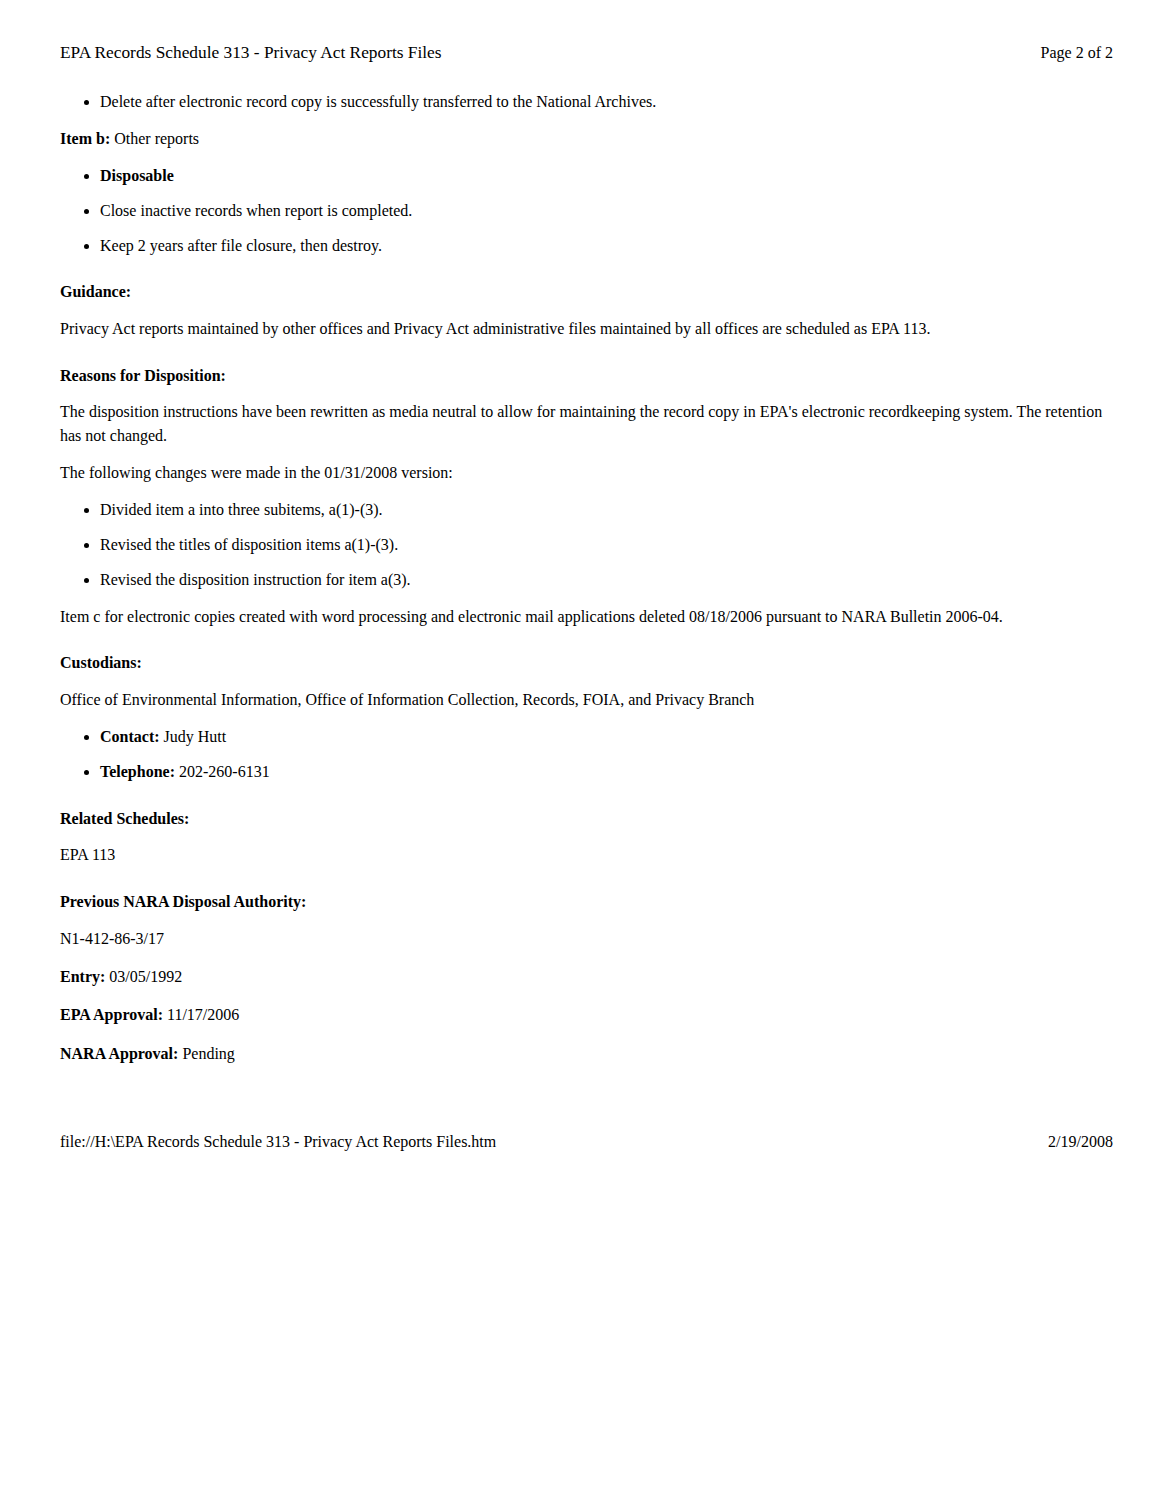EPA Records Schedule 313 - Privacy Act Reports Files
Page 2 of 2
Delete after electronic record copy is successfully transferred to the National Archives.
Item b: Other reports
Disposable
Close inactive records when report is completed.
Keep 2 years after file closure, then destroy.
Guidance:
Privacy Act reports maintained by other offices and Privacy Act administrative files maintained by all offices are scheduled as EPA 113.
Reasons for Disposition:
The disposition instructions have been rewritten as media neutral to allow for maintaining the record copy in EPA's electronic recordkeeping system. The retention has not changed.
The following changes were made in the 01/31/2008 version:
Divided item a into three subitems, a(1)-(3).
Revised the titles of disposition items a(1)-(3).
Revised the disposition instruction for item a(3).
Item c for electronic copies created with word processing and electronic mail applications deleted 08/18/2006 pursuant to NARA Bulletin 2006-04.
Custodians:
Office of Environmental Information, Office of Information Collection, Records, FOIA, and Privacy Branch
Contact: Judy Hutt
Telephone: 202-260-6131
Related Schedules:
EPA 113
Previous NARA Disposal Authority:
N1-412-86-3/17
Entry: 03/05/1992
EPA Approval: 11/17/2006
NARA Approval: Pending
file://H:\EPA Records Schedule 313 - Privacy Act Reports Files.htm
2/19/2008